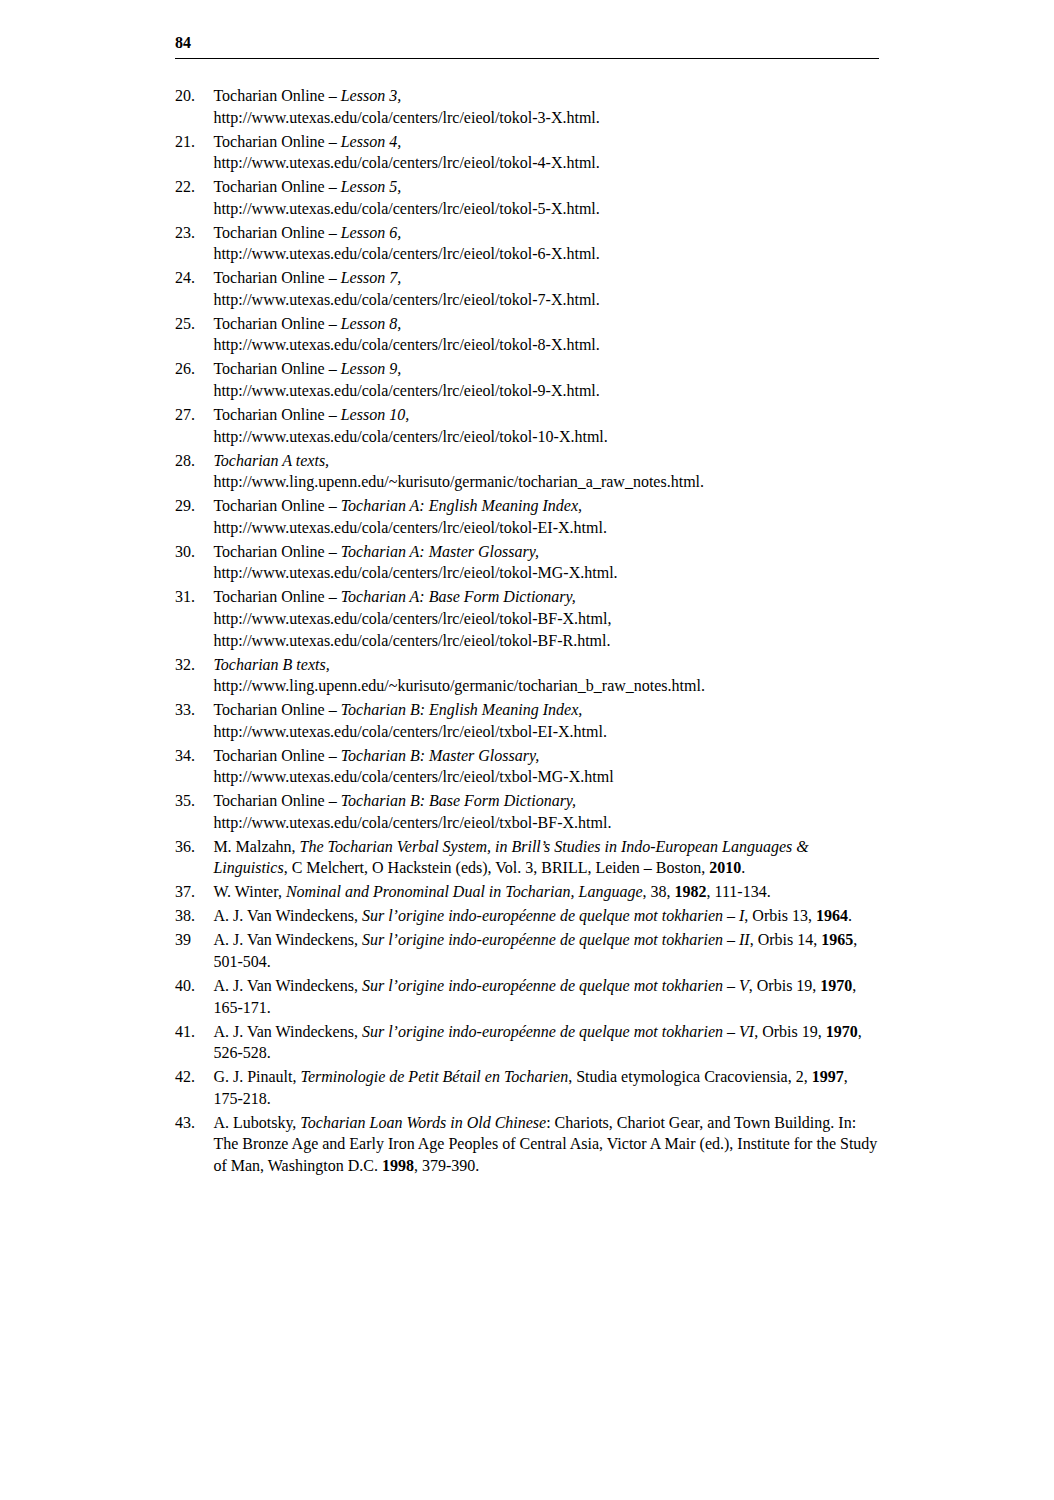84
20. Tocharian Online – Lesson 3, http://www.utexas.edu/cola/centers/lrc/eieol/tokol-3-X.html.
21. Tocharian Online – Lesson 4, http://www.utexas.edu/cola/centers/lrc/eieol/tokol-4-X.html.
22. Tocharian Online – Lesson 5, http://www.utexas.edu/cola/centers/lrc/eieol/tokol-5-X.html.
23. Tocharian Online – Lesson 6, http://www.utexas.edu/cola/centers/lrc/eieol/tokol-6-X.html.
24. Tocharian Online – Lesson 7, http://www.utexas.edu/cola/centers/lrc/eieol/tokol-7-X.html.
25. Tocharian Online – Lesson 8, http://www.utexas.edu/cola/centers/lrc/eieol/tokol-8-X.html.
26. Tocharian Online – Lesson 9, http://www.utexas.edu/cola/centers/lrc/eieol/tokol-9-X.html.
27. Tocharian Online – Lesson 10, http://www.utexas.edu/cola/centers/lrc/eieol/tokol-10-X.html.
28. Tocharian A texts, http://www.ling.upenn.edu/~kurisuto/germanic/tocharian_a_raw_notes.html.
29. Tocharian Online – Tocharian A: English Meaning Index, http://www.utexas.edu/cola/centers/lrc/eieol/tokol-EI-X.html.
30. Tocharian Online – Tocharian A: Master Glossary, http://www.utexas.edu/cola/centers/lrc/eieol/tokol-MG-X.html.
31. Tocharian Online – Tocharian A: Base Form Dictionary, http://www.utexas.edu/cola/centers/lrc/eieol/tokol-BF-X.html, http://www.utexas.edu/cola/centers/lrc/eieol/tokol-BF-R.html.
32. Tocharian B texts, http://www.ling.upenn.edu/~kurisuto/germanic/tocharian_b_raw_notes.html.
33. Tocharian Online – Tocharian B: English Meaning Index, http://www.utexas.edu/cola/centers/lrc/eieol/txbol-EI-X.html.
34. Tocharian Online – Tocharian B: Master Glossary, http://www.utexas.edu/cola/centers/lrc/eieol/txbol-MG-X.html
35. Tocharian Online – Tocharian B: Base Form Dictionary, http://www.utexas.edu/cola/centers/lrc/eieol/txbol-BF-X.html.
36. M. Malzahn, The Tocharian Verbal System, in Brill’s Studies in Indo-European Languages & Linguistics, C Melchert, O Hackstein (eds), Vol. 3, BRILL, Leiden – Boston, 2010.
37. W. Winter, Nominal and Pronominal Dual in Tocharian, Language, 38, 1982, 111-134.
38. A. J. Van Windeckens, Sur l’origine indo-européenne de quelque mot tokharien – I, Orbis 13, 1964.
39 A. J. Van Windeckens, Sur l’origine indo-européenne de quelque mot tokharien – II, Orbis 14, 1965, 501-504.
40. A. J. Van Windeckens, Sur l’origine indo-européenne de quelque mot tokharien – V, Orbis 19, 1970, 165-171.
41. A. J. Van Windeckens, Sur l’origine indo-européenne de quelque mot tokharien – VI, Orbis 19, 1970, 526-528.
42. G. J. Pinault, Terminologie de Petit Bétail en Tocharien, Studia etymologica Cracoviensia, 2, 1997, 175-218.
43. A. Lubotsky, Tocharian Loan Words in Old Chinese: Chariots, Chariot Gear, and Town Building. In: The Bronze Age and Early Iron Age Peoples of Central Asia, Victor A Mair (ed.), Institute for the Study of Man, Washington D.C. 1998, 379-390.